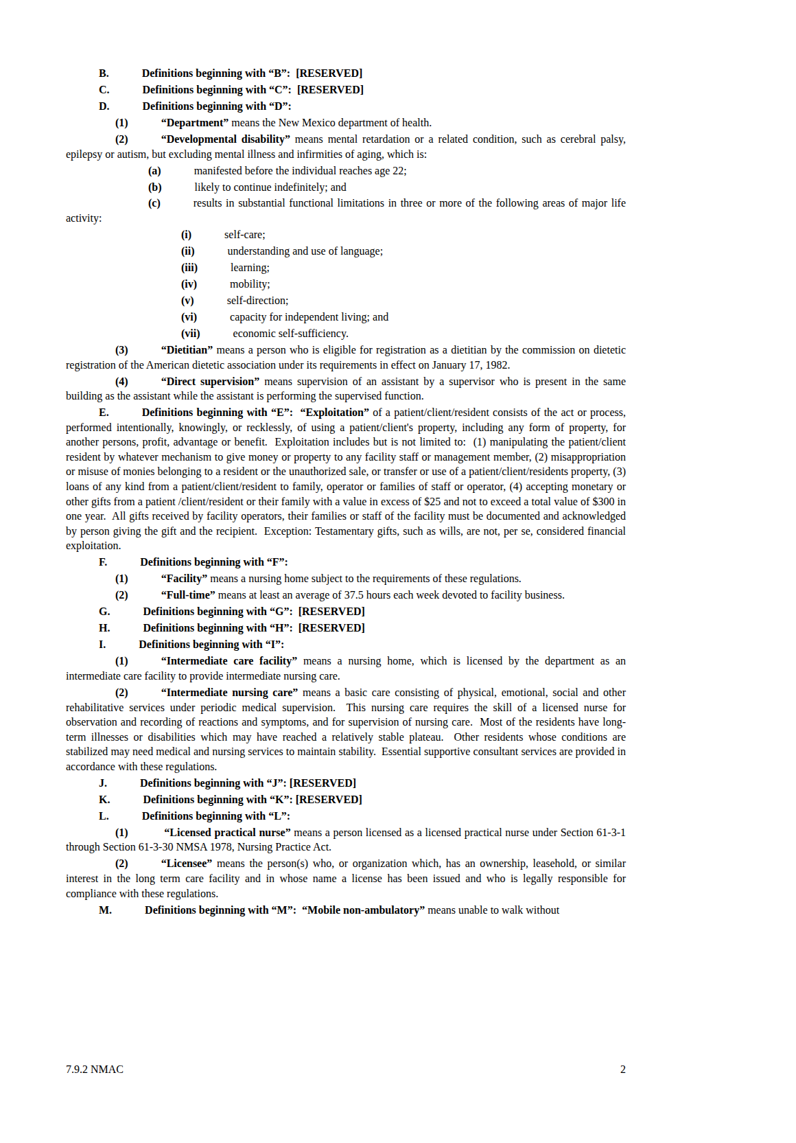B. Definitions beginning with “B”: [RESERVED]
C. Definitions beginning with “C”: [RESERVED]
D. Definitions beginning with “D”:
(1) “Department” means the New Mexico department of health.
(2) “Developmental disability” means mental retardation or a related condition, such as cerebral palsy, epilepsy or autism, but excluding mental illness and infirmities of aging, which is:
(a) manifested before the individual reaches age 22;
(b) likely to continue indefinitely; and
(c) results in substantial functional limitations in three or more of the following areas of major life activity:
(i) self-care;
(ii) understanding and use of language;
(iii) learning;
(iv) mobility;
(v) self-direction;
(vi) capacity for independent living; and
(vii) economic self-sufficiency.
(3) “Dietitian” means a person who is eligible for registration as a dietitian by the commission on dietetic registration of the American dietetic association under its requirements in effect on January 17, 1982.
(4) “Direct supervision” means supervision of an assistant by a supervisor who is present in the same building as the assistant while the assistant is performing the supervised function.
E. Definitions beginning with “E”: “Exploitation” of a patient/client/resident consists of the act or process, performed intentionally, knowingly, or recklessly, of using a patient/client's property, including any form of property, for another persons, profit, advantage or benefit. Exploitation includes but is not limited to: (1) manipulating the patient/client resident by whatever mechanism to give money or property to any facility staff or management member, (2) misappropriation or misuse of monies belonging to a resident or the unauthorized sale, or transfer or use of a patient/client/residents property, (3) loans of any kind from a patient/client/resident to family, operator or families of staff or operator, (4) accepting monetary or other gifts from a patient /client/resident or their family with a value in excess of $25 and not to exceed a total value of $300 in one year. All gifts received by facility operators, their families or staff of the facility must be documented and acknowledged by person giving the gift and the recipient. Exception: Testamentary gifts, such as wills, are not, per se, considered financial exploitation.
F. Definitions beginning with “F”:
(1) “Facility” means a nursing home subject to the requirements of these regulations.
(2) “Full-time” means at least an average of 37.5 hours each week devoted to facility business.
G. Definitions beginning with “G”: [RESERVED]
H. Definitions beginning with “H”: [RESERVED]
I. Definitions beginning with “I”:
(1) “Intermediate care facility” means a nursing home, which is licensed by the department as an intermediate care facility to provide intermediate nursing care.
(2) “Intermediate nursing care” means a basic care consisting of physical, emotional, social and other rehabilitative services under periodic medical supervision. This nursing care requires the skill of a licensed nurse for observation and recording of reactions and symptoms, and for supervision of nursing care. Most of the residents have long-term illnesses or disabilities which may have reached a relatively stable plateau. Other residents whose conditions are stabilized may need medical and nursing services to maintain stability. Essential supportive consultant services are provided in accordance with these regulations.
J. Definitions beginning with “J”: [RESERVED]
K. Definitions beginning with “K”: [RESERVED]
L. Definitions beginning with “L”:
(1) “Licensed practical nurse” means a person licensed as a licensed practical nurse under Section 61-3-1 through Section 61-3-30 NMSA 1978, Nursing Practice Act.
(2) “Licensee” means the person(s) who, or organization which, has an ownership, leasehold, or similar interest in the long term care facility and in whose name a license has been issued and who is legally responsible for compliance with these regulations.
M. Definitions beginning with “M”: “Mobile non-ambulatory” means unable to walk without
7.9.2 NMAC
2